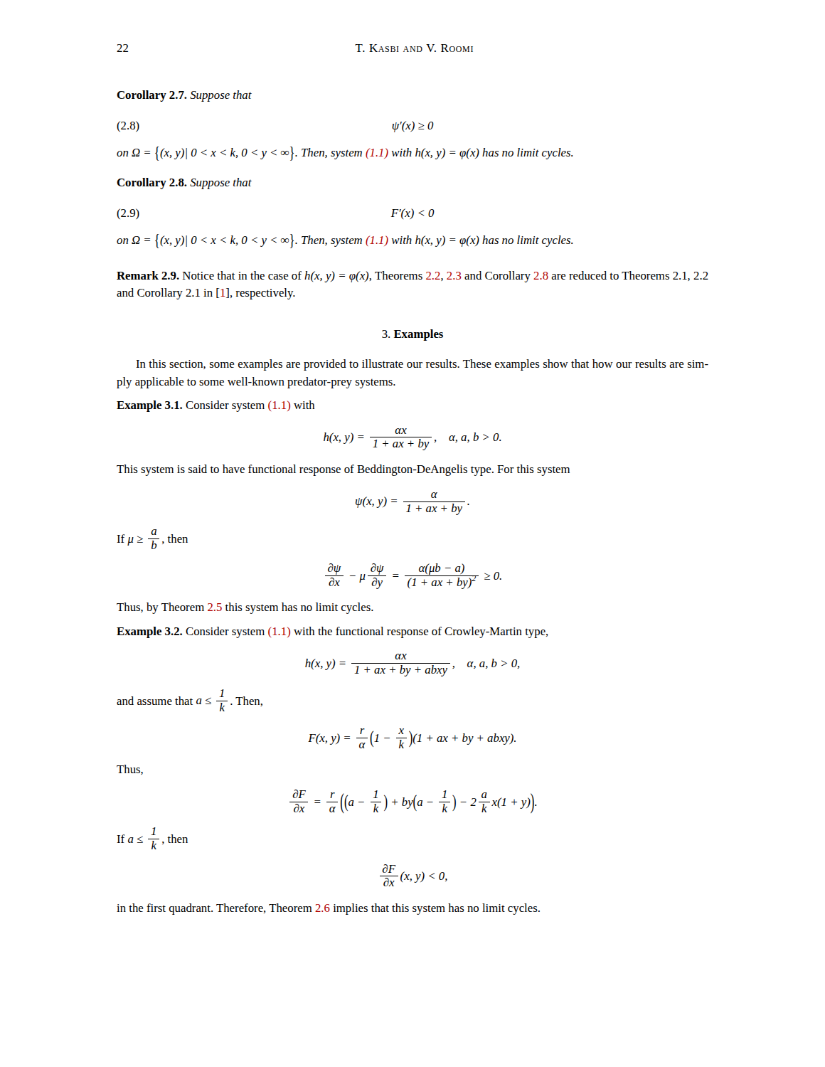22 T. Kasbi and V. Roomi
Corollary 2.7. Suppose that
(2.8) ψ′(x) ≥ 0
on Ω = {(x, y)| 0 < x < k, 0 < y < ∞}. Then, system (1.1) with h(x, y) = φ(x) has no limit cycles.
Corollary 2.8. Suppose that
(2.9) F′(x) < 0
on Ω = {(x, y)| 0 < x < k, 0 < y < ∞}. Then, system (1.1) with h(x, y) = φ(x) has no limit cycles.
Remark 2.9. Notice that in the case of h(x, y) = φ(x), Theorems 2.2, 2.3 and Corollary 2.8 are reduced to Theorems 2.1, 2.2 and Corollary 2.1 in [1], respectively.
3. Examples
In this section, some examples are provided to illustrate our results. These examples show that how our results are simply applicable to some well-known predator-prey systems.
Example 3.1. Consider system (1.1) with
h(x, y) = αx 1 + ax + by, α, a, b > 0.
This system is said to have functional response of Beddington-DeAngelis type. For this system
ψ(x, y) = α 1 + ax + by.
If μ ≥ ab, then
∂ψ∂x − μ∂ψ∂y = α(μb − a)(1 + ax + by)2 ≥ 0.
Thus, by Theorem 2.5 this system has no limit cycles.
Example 3.2. Consider system (1.1) with the functional response of Crowley-Martin type,
h(x, y) = αx 1 + ax + by + abxy, α, a, b > 0,
and assume that a ≤ 1 k. Then,
F(x, y) = rα(1 − xk)(1 + ax + by + abxy).
Thus,
∂F∂x = rα((a − 1 k) + by(a − 1 k) − 2ak x(1 + y)).
If a ≤ 1 k, then
∂F∂x(x, y) < 0,
in the first quadrant. Therefore, Theorem 2.6 implies that this system has no limit cycles.